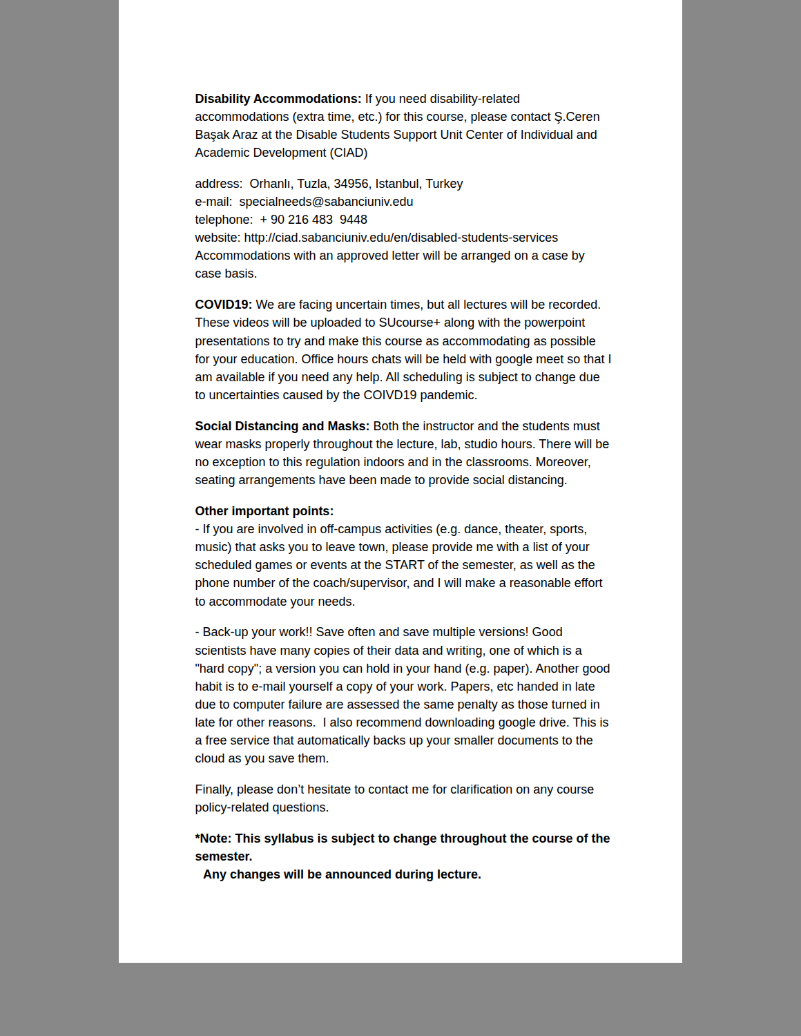Disability Accommodations: If you need disability-related accommodations (extra time, etc.) for this course, please contact Ş.Ceren Başak Araz at the Disable Students Support Unit Center of Individual and Academic Development (CIAD)
address: Orhanlı, Tuzla, 34956, Istanbul, Turkey
e-mail: specialneeds@sabanciuniv.edu
telephone: + 90 216 483 9448
website: http://ciad.sabanciuniv.edu/en/disabled-students-services
Accommodations with an approved letter will be arranged on a case by case basis.
COVID19: We are facing uncertain times, but all lectures will be recorded. These videos will be uploaded to SUcourse+ along with the powerpoint presentations to try and make this course as accommodating as possible for your education. Office hours chats will be held with google meet so that I am available if you need any help. All scheduling is subject to change due to uncertainties caused by the COIVD19 pandemic.
Social Distancing and Masks: Both the instructor and the students must wear masks properly throughout the lecture, lab, studio hours. There will be no exception to this regulation indoors and in the classrooms. Moreover, seating arrangements have been made to provide social distancing.
Other important points:
- If you are involved in off-campus activities (e.g. dance, theater, sports, music) that asks you to leave town, please provide me with a list of your scheduled games or events at the START of the semester, as well as the phone number of the coach/supervisor, and I will make a reasonable effort to accommodate your needs.
- Back-up your work!! Save often and save multiple versions! Good scientists have many copies of their data and writing, one of which is a "hard copy"; a version you can hold in your hand (e.g. paper). Another good habit is to e-mail yourself a copy of your work. Papers, etc handed in late due to computer failure are assessed the same penalty as those turned in late for other reasons. I also recommend downloading google drive. This is a free service that automatically backs up your smaller documents to the cloud as you save them.
Finally, please don’t hesitate to contact me for clarification on any course policy-related questions.
*Note: This syllabus is subject to change throughout the course of the semester.
Any changes will be announced during lecture.